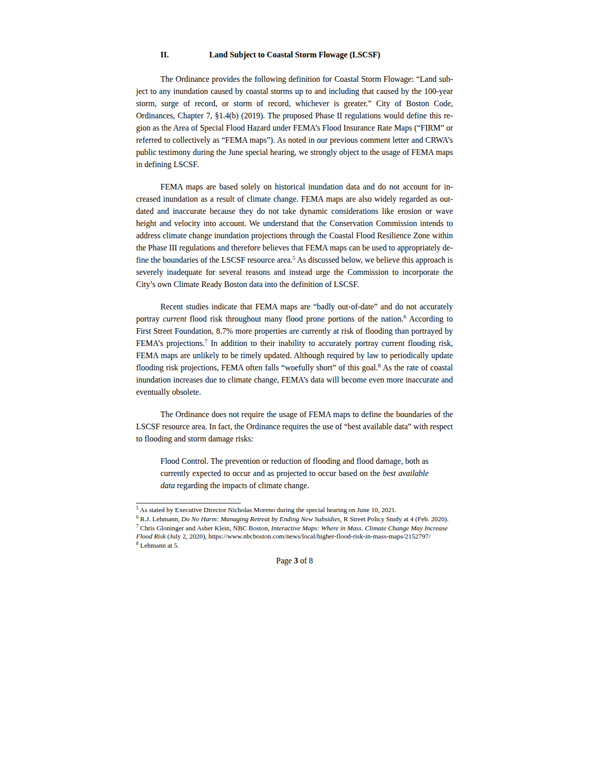II. Land Subject to Coastal Storm Flowage (LSCSF)
The Ordinance provides the following definition for Coastal Storm Flowage: “Land subject to any inundation caused by coastal storms up to and including that caused by the 100-year storm, surge of record, or storm of record, whichever is greater.” City of Boston Code, Ordinances, Chapter 7, §1.4(b) (2019). The proposed Phase II regulations would define this region as the Area of Special Flood Hazard under FEMA’s Flood Insurance Rate Maps (“FIRM” or referred to collectively as “FEMA maps”). As noted in our previous comment letter and CRWA’s public testimony during the June special hearing, we strongly object to the usage of FEMA maps in defining LSCSF.
FEMA maps are based solely on historical inundation data and do not account for increased inundation as a result of climate change. FEMA maps are also widely regarded as outdated and inaccurate because they do not take dynamic considerations like erosion or wave height and velocity into account. We understand that the Conservation Commission intends to address climate change inundation projections through the Coastal Flood Resilience Zone within the Phase III regulations and therefore believes that FEMA maps can be used to appropriately define the boundaries of the LSCSF resource area.5 As discussed below, we believe this approach is severely inadequate for several reasons and instead urge the Commission to incorporate the City’s own Climate Ready Boston data into the definition of LSCSF.
Recent studies indicate that FEMA maps are “badly out-of-date” and do not accurately portray current flood risk throughout many flood prone portions of the nation.6 According to First Street Foundation, 8.7% more properties are currently at risk of flooding than portrayed by FEMA’s projections.7 In addition to their inability to accurately portray current flooding risk, FEMA maps are unlikely to be timely updated. Although required by law to periodically update flooding risk projections, FEMA often falls “woefully short” of this goal.8 As the rate of coastal inundation increases due to climate change, FEMA’s data will become even more inaccurate and eventually obsolete.
The Ordinance does not require the usage of FEMA maps to define the boundaries of the LSCSF resource area. In fact, the Ordinance requires the use of “best available data” with respect to flooding and storm damage risks:
Flood Control. The prevention or reduction of flooding and flood damage, both as currently expected to occur and as projected to occur based on the best available data regarding the impacts of climate change.
5 As stated by Executive Director Nicholas Moreno during the special hearing on June 10, 2021.
6 R.J. Lehmann, Do No Harm: Managing Retreat by Ending New Subsidies, R Street Policy Study at 4 (Feb. 2020).
7 Chris Gloninger and Asher Klein, NBC Boston, Interactive Maps: Where in Mass. Climate Change May Increase Flood Risk (July 2, 2020), https://www.nbcboston.com/news/local/higher-flood-risk-in-mass-maps/2152797/
8 Lehmann at 5.
Page 3 of 8